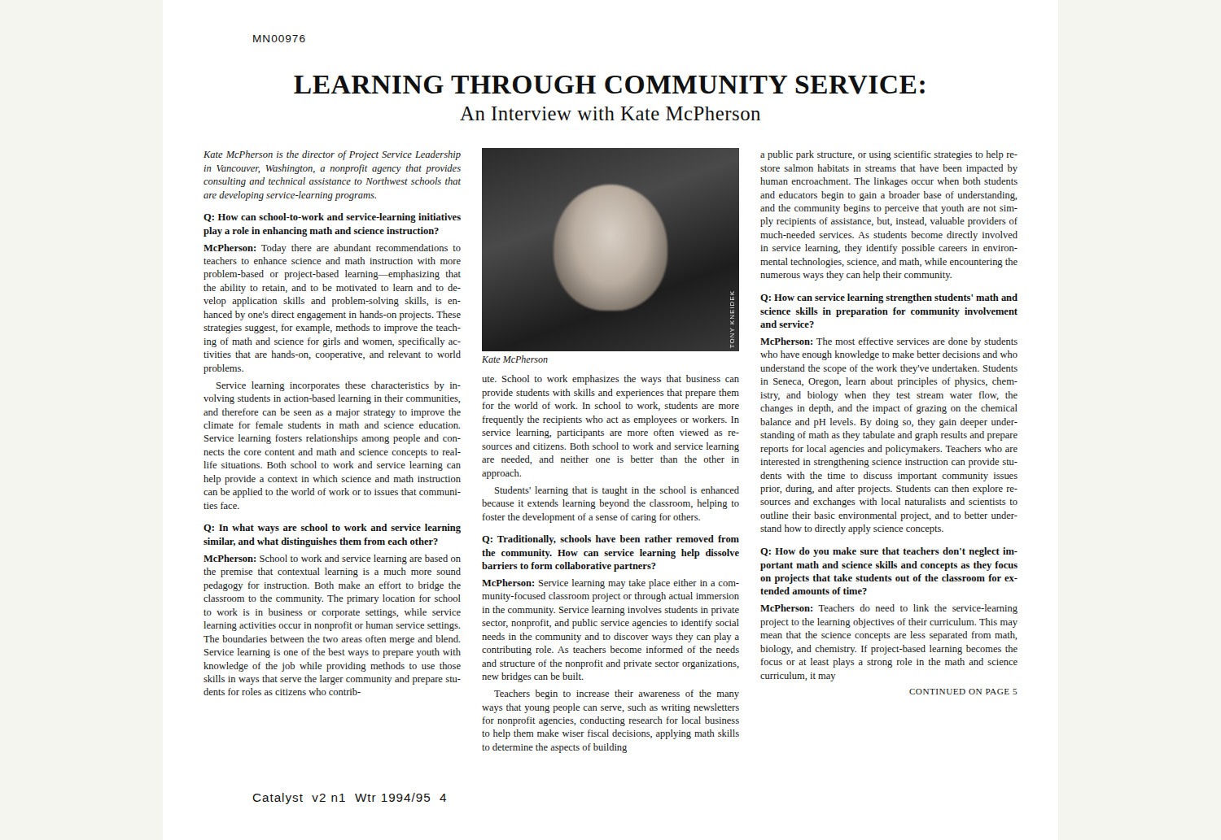MN00976
LEARNING THROUGH COMMUNITY SERVICE: An Interview with Kate McPherson
Kate McPherson is the director of Project Service Leadership in Vancouver, Washington, a nonprofit agency that provides consulting and technical assistance to Northwest schools that are developing service-learning programs.
Q: How can school-to-work and service-learning initiatives play a role in enhancing math and science instruction?
McPherson: Today there are abundant recommendations to teachers to enhance science and math instruction with more problem-based or project-based learning—emphasizing that the ability to retain, and to be motivated to learn and to develop application skills and problem-solving skills, is enhanced by one's direct engagement in hands-on projects. These strategies suggest, for example, methods to improve the teaching of math and science for girls and women, specifically activities that are hands-on, cooperative, and relevant to world problems.
Service learning incorporates these characteristics by involving students in action-based learning in their communities, and therefore can be seen as a major strategy to improve the climate for female students in math and science education. Service learning fosters relationships among people and connects the core content and math and science concepts to real-life situations. Both school to work and service learning can help provide a context in which science and math instruction can be applied to the world of work or to issues that communities face.
Q: In what ways are school to work and service learning similar, and what distinguishes them from each other?
McPherson: School to work and service learning are based on the premise that contextual learning is a much more sound pedagogy for instruction. Both make an effort to bridge the classroom to the community. The primary location for school to work is in business or corporate settings, while service learning activities occur in nonprofit or human service settings. The boundaries between the two areas often merge and blend. Service learning is one of the best ways to prepare youth with knowledge of the job while providing methods to use those skills in ways that serve the larger community and prepare students for roles as citizens who contrib-
TONY KNEIDEK
Kate McPherson
ute. School to work emphasizes the ways that business can provide students with skills and experiences that prepare them for the world of work. In school to work, students are more frequently the recipients who act as employees or workers. In service learning, participants are more often viewed as resources and citizens. Both school to work and service learning are needed, and neither one is better than the other in approach.
Students' learning that is taught in the school is enhanced because it extends learning beyond the classroom, helping to foster the development of a sense of caring for others.
Q: Traditionally, schools have been rather removed from the community. How can service learning help dissolve barriers to form collaborative partners?
McPherson: Service learning may take place either in a community-focused classroom project or through actual immersion in the community. Service learning involves students in private sector, nonprofit, and public service agencies to identify social needs in the community and to discover ways they can play a contributing role. As teachers become informed of the needs and structure of the nonprofit and private sector organizations, new bridges can be built.
Teachers begin to increase their awareness of the many ways that young people can serve, such as writing newsletters for nonprofit agencies, conducting research for local business to help them make wiser fiscal decisions, applying math skills to determine the aspects of building
a public park structure, or using scientific strategies to help restore salmon habitats in streams that have been impacted by human encroachment. The linkages occur when both students and educators begin to gain a broader base of understanding, and the community begins to perceive that youth are not simply recipients of assistance, but, instead, valuable providers of much-needed services. As students become directly involved in service learning, they identify possible careers in environmental technologies, science, and math, while encountering the numerous ways they can help their community.
Q: How can service learning strengthen students' math and science skills in preparation for community involvement and service?
McPherson: The most effective services are done by students who have enough knowledge to make better decisions and who understand the scope of the work they've undertaken. Students in Seneca, Oregon, learn about principles of physics, chemistry, and biology when they test stream water flow, the changes in depth, and the impact of grazing on the chemical balance and pH levels. By doing so, they gain deeper understanding of math as they tabulate and graph results and prepare reports for local agencies and policymakers. Teachers who are interested in strengthening science instruction can provide students with the time to discuss important community issues prior, during, and after projects. Students can then explore resources and exchanges with local naturalists and scientists to outline their basic environmental project, and to better understand how to directly apply science concepts.
Q: How do you make sure that teachers don't neglect important math and science skills and concepts as they focus on projects that take students out of the classroom for extended amounts of time?
McPherson: Teachers do need to link the service-learning project to the learning objectives of their curriculum. This may mean that the science concepts are less separated from math, biology, and chemistry. If project-based learning becomes the focus or at least plays a strong role in the math and science curriculum, it may
CONTINUED ON PAGE 5
Catalyst v2 n1 Wtr 1994/95 4